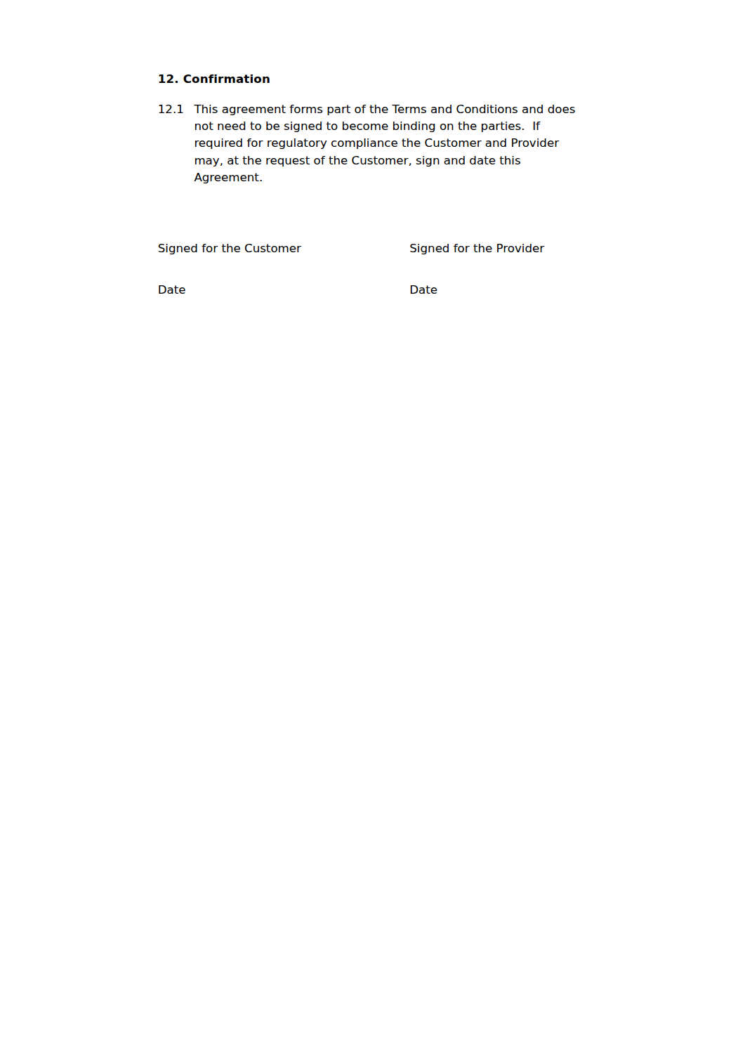12. Confirmation
12.1
This agreement forms part of the Terms and Conditions and does not need to be signed to become binding on the parties. If required for regulatory compliance the Customer and Provider may, at the request of the Customer, sign and date this Agreement.
Signed for the Customer
Signed for the Provider
Date
Date